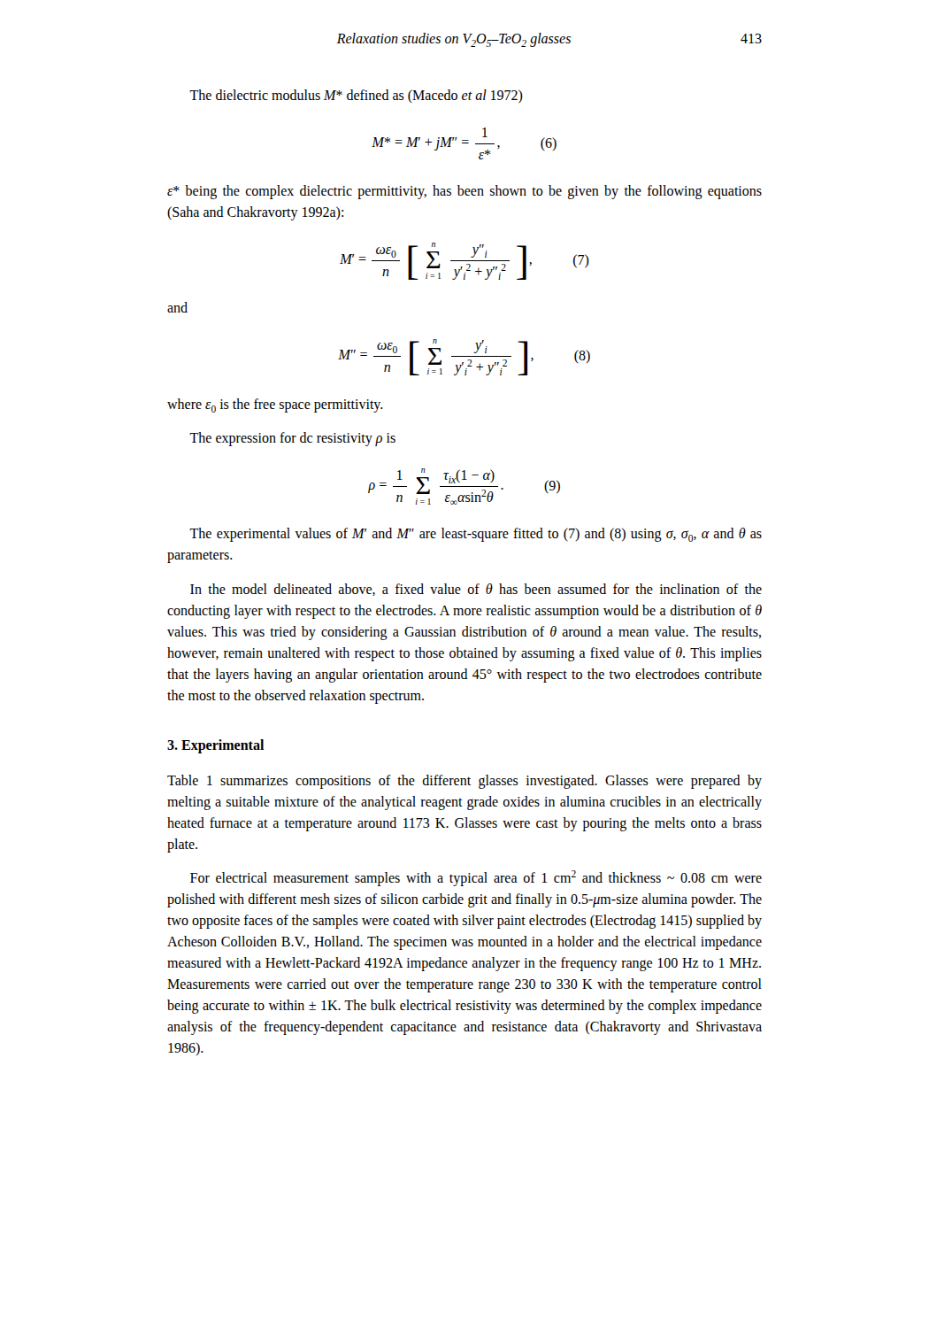Relaxation studies on V2O5–TeO2 glasses 413
The dielectric modulus M* defined as (Macedo et al 1972)
M* = M′ + jM″ = 1 ε*, (6)
ε* being the complex dielectric permittivity, has been shown to be given by the following equations (Saha and Chakravorty 1992a):
M′ = ωε0 n [ n Σ i = 1 y″i y′i2 + y″i2 ], (7)
and
M″ = ωε0 n [ n Σ i = 1 y′i y′i2 + y″i2 ], (8)
where ε0 is the free space permittivity.
The expression for dc resistivity ρ is
ρ = 1 n n Σ i = 1 τix(1 − α) ε∞αsin2θ. (9)
The experimental values of M′ and M″ are least-square fitted to (7) and (8) using σ, σ0, α and θ as parameters.
In the model delineated above, a fixed value of θ has been assumed for the inclination of the conducting layer with respect to the electrodes. A more realistic assumption would be a distribution of θ values. This was tried by considering a Gaussian distribution of θ around a mean value. The results, however, remain unaltered with respect to those obtained by assuming a fixed value of θ. This implies that the layers having an angular orientation around 45° with respect to the two electrodoes contribute the most to the observed relaxation spectrum.
3. Experimental
Table 1 summarizes compositions of the different glasses investigated. Glasses were prepared by melting a suitable mixture of the analytical reagent grade oxides in alumina crucibles in an electrically heated furnace at a temperature around 1173 K. Glasses were cast by pouring the melts onto a brass plate.
For electrical measurement samples with a typical area of 1 cm2 and thickness ~ 0.08 cm were polished with different mesh sizes of silicon carbide grit and finally in 0.5-μm-size alumina powder. The two opposite faces of the samples were coated with silver paint electrodes (Electrodag 1415) supplied by Acheson Colloiden B.V., Holland. The specimen was mounted in a holder and the electrical impedance measured with a Hewlett-Packard 4192A impedance analyzer in the frequency range 100 Hz to 1 MHz. Measurements were carried out over the temperature range 230 to 330 K with the temperature control being accurate to within ± 1K. The bulk electrical resistivity was determined by the complex impedance analysis of the frequency-dependent capacitance and resistance data (Chakravorty and Shrivastava 1986).